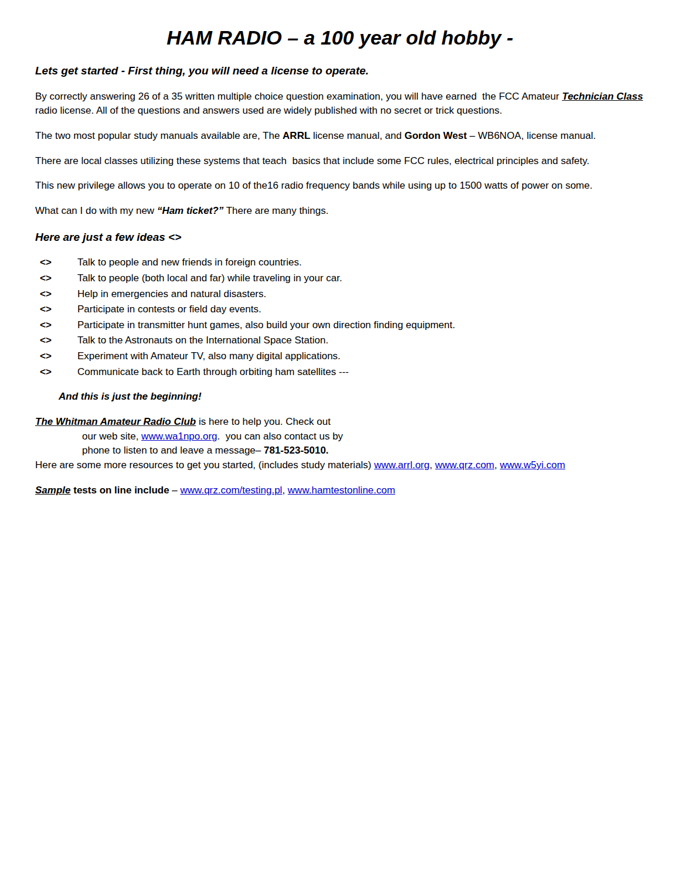HAM RADIO – a 100 year old hobby -
Lets get started - First thing, you will need a license to operate.
By correctly answering 26 of a 35 written multiple choice question examination, you will have earned the FCC Amateur Technician Class radio license. All of the questions and answers used are widely published with no secret or trick questions.
The two most popular study manuals available are, The ARRL license manual, and Gordon West – WB6NOA, license manual.
There are local classes utilizing these systems that teach basics that include some FCC rules, electrical principles and safety.
This new privilege allows you to operate on 10 of the16 radio frequency bands while using up to 1500 watts of power on some.
What can I do with my new “Ham ticket?” There are many things.
Here are just a few ideas <>
<>Talk to people and new friends in foreign countries.
<>Talk to people (both local and far) while traveling in your car.
<>Help in emergencies and natural disasters.
<>Participate in contests or field day events.
<>Participate in transmitter hunt games, also build your own direction finding equipment.
<>Talk to the Astronauts on the International Space Station.
<>Experiment with Amateur TV, also many digital applications.
<>Communicate back to Earth through orbiting ham satellites ---
And this is just the beginning!
The Whitman Amateur Radio Club is here to help you. Check out our web site, www.wa1npo.org. you can also contact us by phone to listen to and leave a message– 781-523-5010. Here are some more resources to get you started, (includes study materials) www.arrl.org, www.qrz.com, www.w5yi.com
Sample tests on line include – www.qrz.com/testing.pl, www.hamtestonline.com